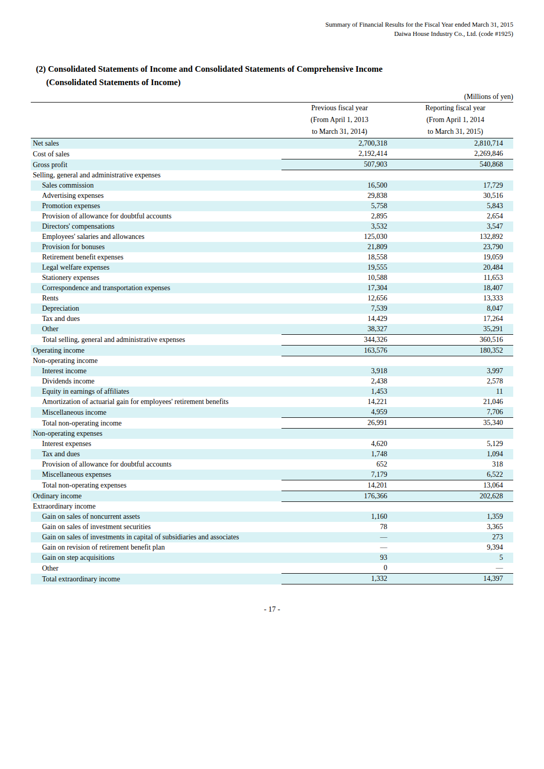Summary of Financial Results for the Fiscal Year ended March 31, 2015
Daiwa House Industry Co., Ltd. (code #1925)
(2) Consolidated Statements of Income and Consolidated Statements of Comprehensive Income
(Consolidated Statements of Income)
(Millions of yen)
| | Previous fiscal year | Reporting fiscal year |
| --- | --- | --- |
| | (From April 1, 2013 | (From April 1, 2014 |
| | to March 31, 2014) | to March 31, 2015) |
| Net sales | 2,700,318 | 2,810,714 |
| Cost of sales | 2,192,414 | 2,269,846 |
| Gross profit | 507,903 | 540,868 |
| Selling, general and administrative expenses | | |
| Sales commission | 16,500 | 17,729 |
| Advertising expenses | 29,838 | 30,516 |
| Promotion expenses | 5,758 | 5,843 |
| Provision of allowance for doubtful accounts | 2,895 | 2,654 |
| Directors' compensations | 3,532 | 3,547 |
| Employees' salaries and allowances | 125,030 | 132,892 |
| Provision for bonuses | 21,809 | 23,790 |
| Retirement benefit expenses | 18,558 | 19,059 |
| Legal welfare expenses | 19,555 | 20,484 |
| Stationery expenses | 10,588 | 11,653 |
| Correspondence and transportation expenses | 17,304 | 18,407 |
| Rents | 12,656 | 13,333 |
| Depreciation | 7,539 | 8,047 |
| Tax and dues | 14,429 | 17,264 |
| Other | 38,327 | 35,291 |
| Total selling, general and administrative expenses | 344,326 | 360,516 |
| Operating income | 163,576 | 180,352 |
| Non-operating income | | |
| Interest income | 3,918 | 3,997 |
| Dividends income | 2,438 | 2,578 |
| Equity in earnings of affiliates | 1,453 | 11 |
| Amortization of actuarial gain for employees' retirement benefits | 14,221 | 21,046 |
| Miscellaneous income | 4,959 | 7,706 |
| Total non-operating income | 26,991 | 35,340 |
| Non-operating expenses | | |
| Interest expenses | 4,620 | 5,129 |
| Tax and dues | 1,748 | 1,094 |
| Provision of allowance for doubtful accounts | 652 | 318 |
| Miscellaneous expenses | 7,179 | 6,522 |
| Total non-operating expenses | 14,201 | 13,064 |
| Ordinary income | 176,366 | 202,628 |
| Extraordinary income | | |
| Gain on sales of noncurrent assets | 1,160 | 1,359 |
| Gain on sales of investment securities | 78 | 3,365 |
| Gain on sales of investments in capital of subsidiaries and associates | — | 273 |
| Gain on revision of retirement benefit plan | — | 9,394 |
| Gain on step acquisitions | 93 | 5 |
| Other | 0 | — |
| Total extraordinary income | 1,332 | 14,397 |
- 17 -